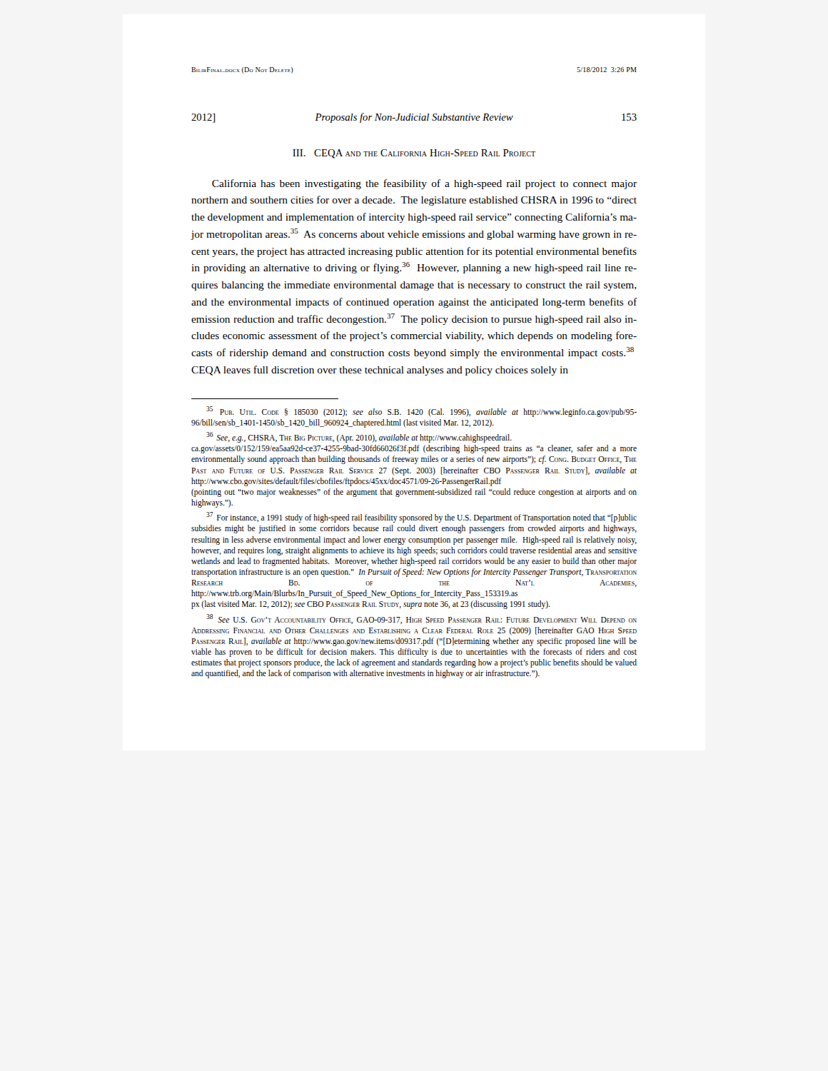BilirFinal.docx (Do Not Delete) 5/18/2012 3:26 PM
2012] Proposals for Non-Judicial Substantive Review 153
III. CEQA and the California High-Speed Rail Project
California has been investigating the feasibility of a high-speed rail project to connect major northern and southern cities for over a decade. The legislature established CHSRA in 1996 to “direct the development and implementation of intercity high-speed rail service” connecting California’s major metropolitan areas.35 As concerns about vehicle emissions and global warming have grown in recent years, the project has attracted increasing public attention for its potential environmental benefits in providing an alternative to driving or flying.36 However, planning a new high-speed rail line requires balancing the immediate environmental damage that is necessary to construct the rail system, and the environmental impacts of continued operation against the anticipated long-term benefits of emission reduction and traffic decongestion.37 The policy decision to pursue high-speed rail also includes economic assessment of the project’s commercial viability, which depends on modeling forecasts of ridership demand and construction costs beyond simply the environmental impact costs.38 CEQA leaves full discretion over these technical analyses and policy choices solely in
35 Pub. Util. Code § 185030 (2012); see also S.B. 1420 (Cal. 1996), available at http://www.leginfo.ca.gov/pub/95-96/bill/sen/sb_1401-1450/sb_1420_bill_960924_chaptered.html (last visited Mar. 12, 2012).
36 See, e.g., CHSRA, The Big Picture, (Apr. 2010), available at http://www.cahighspeedrail.
ca.gov/assets/0/152/159/ea5aa92d-ce37-4255-9bad-30fd66026f3f.pdf (describing high-speed trains as “a cleaner, safer and a more environmentally sound approach than building thousands of freeway miles or a series of new airports”); cf. Cong. Budget Office, The Past and Future of U.S. Passenger Rail Service 27 (Sept. 2003) [hereinafter CBO Passenger Rail Study], available at http://www.cbo.gov/sites/default/files/cbofiles/ftpdocs/45xx/doc4571/09-26-PassengerRail.pdf
(pointing out “two major weaknesses” of the argument that government-subsidized rail “could reduce congestion at airports and on highways.”).
37 For instance, a 1991 study of high-speed rail feasibility sponsored by the U.S. Department of Transportation noted that “[p]ublic subsidies might be justified in some corridors because rail could divert enough passengers from crowded airports and highways, resulting in less adverse environmental impact and lower energy consumption per passenger mile. High-speed rail is relatively noisy, however, and requires long, straight alignments to achieve its high speeds; such corridors could traverse residential areas and sensitive wetlands and lead to fragmented habitats. Moreover, whether high-speed rail corridors would be any easier to build than other major transportation infrastructure is an open question.” In Pursuit of Speed: New Options for Intercity Passenger Transport, Transportation Research Bd. of the Nat’l Academies, http://www.trb.org/Main/Blurbs/In_Pursuit_of_Speed_New_Options_for_Intercity_Pass_153319.as
px (last visited Mar. 12, 2012); see CBO Passenger Rail Study, supra note 36, at 23 (discussing 1991 study).
38 See U.S. Gov’t Accountability Office, GAO-09-317, High Speed Passenger Rail: Future Development Will Depend on Addressing Financial and Other Challenges and Establishing a Clear Federal Role 25 (2009) [hereinafter GAO High Speed Passenger Rail], available at http://www.gao.gov/new.items/d09317.pdf (“[D]etermining whether any specific proposed line will be viable has proven to be difficult for decision makers. This difficulty is due to uncertainties with the forecasts of riders and cost estimates that project sponsors produce, the lack of agreement and standards regarding how a project’s public benefits should be valued and quantified, and the lack of comparison with alternative investments in highway or air infrastructure.”).